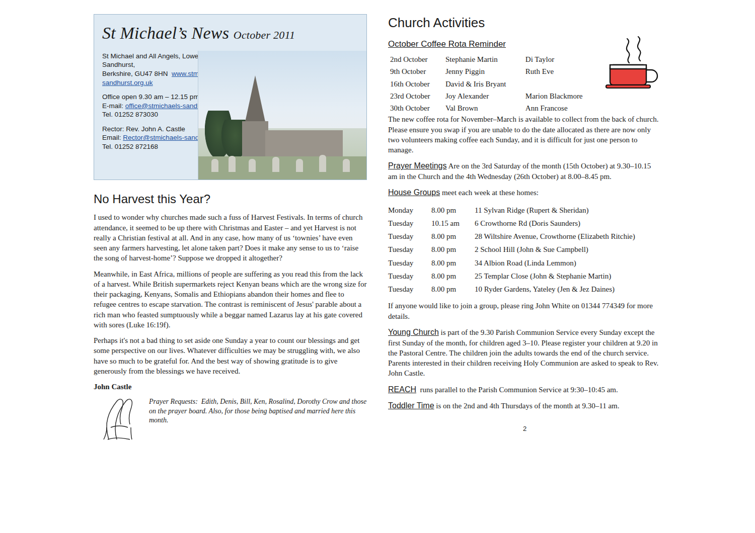St Michael’s News October 2011
St Michael and All Angels, Lower Church Road, Sandhurst,
Berkshire, GU47 8HN www.stmichaels-sandhurst.org.uk
Office open 9.30 am – 12.15 pm weekdays
E-mail: office@stmichaels-sandhurst.org.uk
Tel. 01252 873030
Rector: Rev. John A. Castle
Email: Rector@stmichaels-sandhurst.org.uk
Tel. 01252 872168
No Harvest this Year?
I used to wonder why churches made such a fuss of Harvest Festivals. In terms of church attendance, it seemed to be up there with Christmas and Easter – and yet Harvest is not really a Christian festival at all. And in any case, how many of us ‘townies’ have even seen any farmers harvesting, let alone taken part? Does it make any sense to us to ‘raise the song of harvest-home’? Suppose we dropped it altogether?
Meanwhile, in East Africa, millions of people are suffering as you read this from the lack of a harvest. While British supermarkets reject Kenyan beans which are the wrong size for their packaging, Kenyans, Somalis and Ethiopians abandon their homes and flee to refugee centres to escape starvation. The contrast is reminiscent of Jesus' parable about a rich man who feasted sumptuously while a beggar named Lazarus lay at his gate covered with sores (Luke 16:19f).
Perhaps it's not a bad thing to set aside one Sunday a year to count our blessings and get some perspective on our lives. Whatever difficulties we may be struggling with, we also have so much to be grateful for. And the best way of showing gratitude is to give generously from the blessings we have received.
John Castle
Prayer Requests: Edith, Denis, Bill, Ken, Rosalind, Dorothy Crow and those on the prayer board. Also, for those being baptised and married here this month.
Church Activities
October Coffee Rota Reminder
| 2nd October | Stephanie Martin | Di Taylor |
| 9th October | Jenny Piggin | Ruth Eve |
| 16th October | David & Iris Bryant | |
| 23rd October | Joy Alexander | Marion Blackmore |
| 30th October | Val Brown | Ann Francose |
The new coffee rota for November–March is available to collect from the back of church. Please ensure you swap if you are unable to do the date allocated as there are now only two volunteers making coffee each Sunday, and it is difficult for just one person to manage.
Prayer Meetings Are on the 3rd Saturday of the month (15th October) at 9.30–10.15 am in the Church and the 4th Wednesday (26th October) at 8.00–8.45 pm.
House Groups meet each week at these homes:
| Monday | 8.00 pm | 11 Sylvan Ridge (Rupert & Sheridan) |
| Tuesday | 10.15 am | 6 Crowthorne Rd (Doris Saunders) |
| Tuesday | 8.00 pm | 28 Wiltshire Avenue, Crowthorne (Elizabeth Ritchie) |
| Tuesday | 8.00 pm | 2 School Hill (John & Sue Campbell) |
| Tuesday | 8.00 pm | 34 Albion Road (Linda Lemmon) |
| Tuesday | 8.00 pm | 25 Templar Close (John & Stephanie Martin) |
| Tuesday | 8.00 pm | 10 Ryder Gardens, Yateley (Jen & Jez Daines) |
If anyone would like to join a group, please ring John White on 01344 774349 for more details.
Young Church is part of the 9.30 Parish Communion Service every Sunday except the first Sunday of the month, for children aged 3–10. Please register your children at 9.20 in the Pastoral Centre. The children join the adults towards the end of the church service. Parents interested in their children receiving Holy Communion are asked to speak to Rev. John Castle.
REACH runs parallel to the Parish Communion Service at 9:30–10:45 am.
Toddler Time is on the 2nd and 4th Thursdays of the month at 9.30–11 am.
2